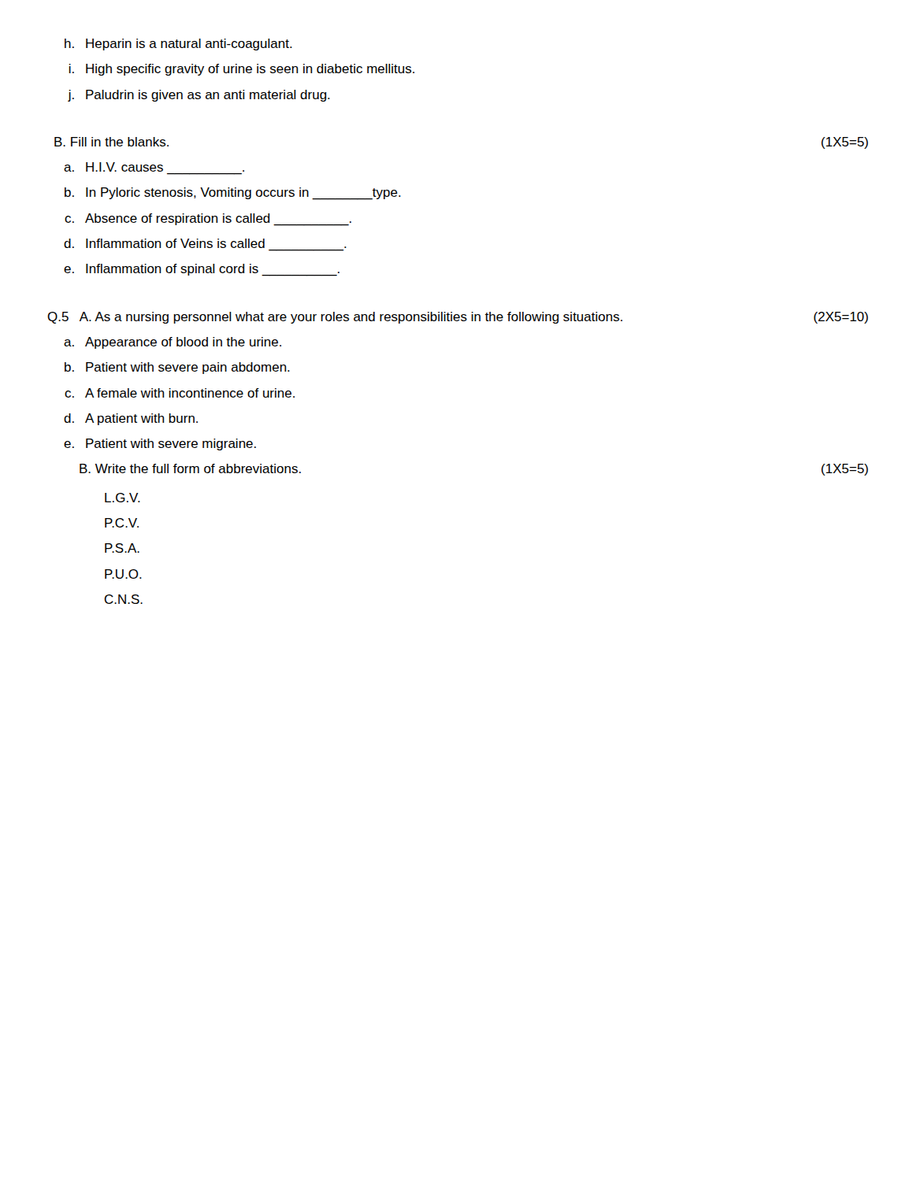Heparin is a natural anti-coagulant.
High specific gravity of urine is seen in diabetic mellitus.
Paludrin is given as an anti material drug.
B. Fill in the blanks. (1X5=5)
H.I.V. causes __________.
In Pyloric stenosis, Vomiting occurs in ________type.
Absence of respiration is called __________.
Inflammation of Veins is called __________.
Inflammation of spinal cord is __________.
Q.5 A. As a nursing personnel what are your roles and responsibilities in the following situations. (2X5=10)
Appearance of blood in the urine.
Patient with severe pain abdomen.
A female with incontinence of urine.
A patient with burn.
Patient with severe migraine.
B. Write the full form of abbreviations. (1X5=5)
L.G.V.
P.C.V.
P.S.A.
P.U.O.
C.N.S.